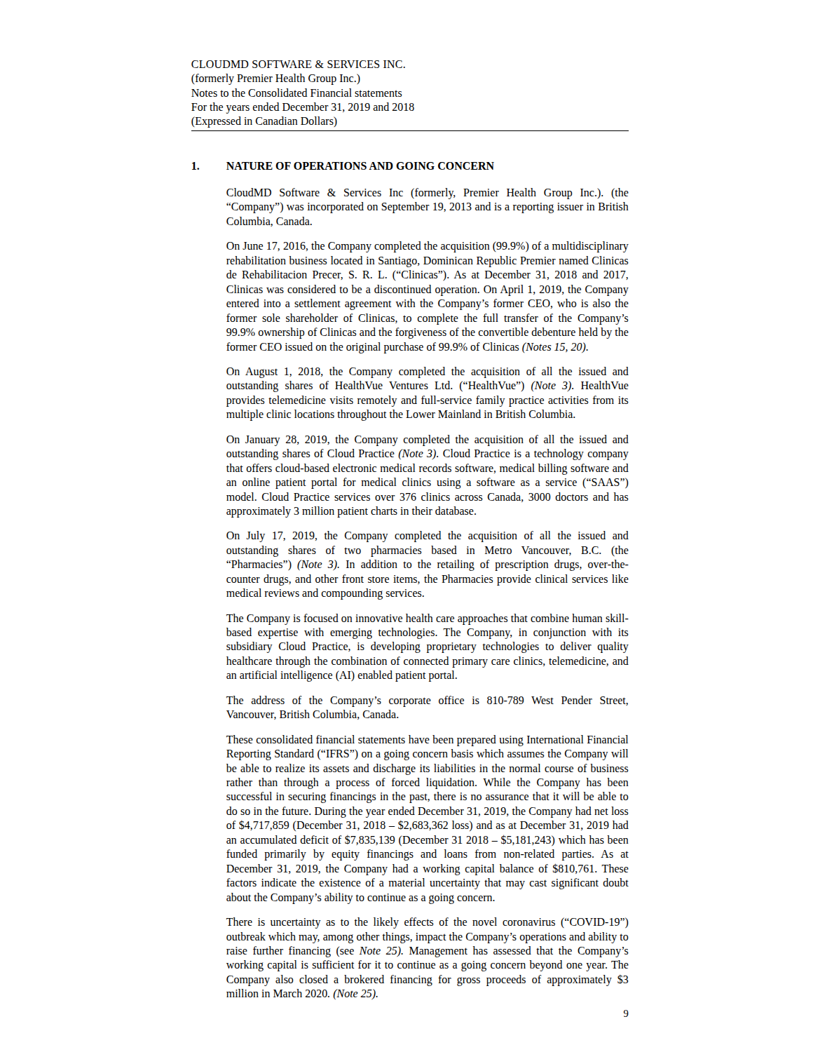CLOUDMD SOFTWARE & SERVICES INC.
(formerly Premier Health Group Inc.)
Notes to the Consolidated Financial statements
For the years ended December 31, 2019 and 2018
(Expressed in Canadian Dollars)
1. Nature of Operations and Going Concern
CloudMD Software & Services Inc (formerly, Premier Health Group Inc.). (the “Company”) was incorporated on September 19, 2013 and is a reporting issuer in British Columbia, Canada.
On June 17, 2016, the Company completed the acquisition (99.9%) of a multidisciplinary rehabilitation business located in Santiago, Dominican Republic Premier named Clinicas de Rehabilitacion Precer, S. R. L. (“Clinicas”). As at December 31, 2018 and 2017, Clinicas was considered to be a discontinued operation. On April 1, 2019, the Company entered into a settlement agreement with the Company’s former CEO, who is also the former sole shareholder of Clinicas, to complete the full transfer of the Company’s 99.9% ownership of Clinicas and the forgiveness of the convertible debenture held by the former CEO issued on the original purchase of 99.9% of Clinicas (Notes 15, 20).
On August 1, 2018, the Company completed the acquisition of all the issued and outstanding shares of HealthVue Ventures Ltd. (“HealthVue”) (Note 3). HealthVue provides telemedicine visits remotely and full-service family practice activities from its multiple clinic locations throughout the Lower Mainland in British Columbia.
On January 28, 2019, the Company completed the acquisition of all the issued and outstanding shares of Cloud Practice (Note 3). Cloud Practice is a technology company that offers cloud-based electronic medical records software, medical billing software and an online patient portal for medical clinics using a software as a service (“SAAS”) model. Cloud Practice services over 376 clinics across Canada, 3000 doctors and has approximately 3 million patient charts in their database.
On July 17, 2019, the Company completed the acquisition of all the issued and outstanding shares of two pharmacies based in Metro Vancouver, B.C. (the “Pharmacies”) (Note 3). In addition to the retailing of prescription drugs, over-the-counter drugs, and other front store items, the Pharmacies provide clinical services like medical reviews and compounding services.
The Company is focused on innovative health care approaches that combine human skill-based expertise with emerging technologies. The Company, in conjunction with its subsidiary Cloud Practice, is developing proprietary technologies to deliver quality healthcare through the combination of connected primary care clinics, telemedicine, and an artificial intelligence (AI) enabled patient portal.
The address of the Company’s corporate office is 810-789 West Pender Street, Vancouver, British Columbia, Canada.
These consolidated financial statements have been prepared using International Financial Reporting Standard (“IFRS”) on a going concern basis which assumes the Company will be able to realize its assets and discharge its liabilities in the normal course of business rather than through a process of forced liquidation. While the Company has been successful in securing financings in the past, there is no assurance that it will be able to do so in the future. During the year ended December 31, 2019, the Company had net loss of $4,717,859 (December 31, 2018 – $2,683,362 loss) and as at December 31, 2019 had an accumulated deficit of $7,835,139 (December 31 2018 – $5,181,243) which has been funded primarily by equity financings and loans from non-related parties. As at December 31, 2019, the Company had a working capital balance of $810,761. These factors indicate the existence of a material uncertainty that may cast significant doubt about the Company’s ability to continue as a going concern.
There is uncertainty as to the likely effects of the novel coronavirus (“COVID-19”) outbreak which may, among other things, impact the Company’s operations and ability to raise further financing (see Note 25). Management has assessed that the Company’s working capital is sufficient for it to continue as a going concern beyond one year. The Company also closed a brokered financing for gross proceeds of approximately $3 million in March 2020. (Note 25).
9